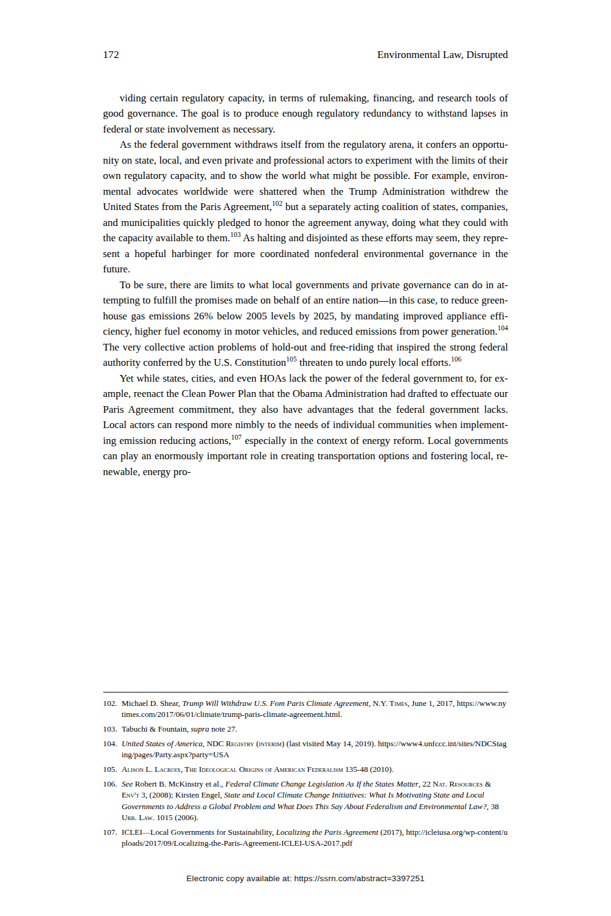172 Environmental Law, Disrupted
viding certain regulatory capacity, in terms of rulemaking, financing, and research tools of good governance. The goal is to produce enough regulatory redundancy to withstand lapses in federal or state involvement as necessary.
As the federal government withdraws itself from the regulatory arena, it confers an opportunity on state, local, and even private and professional actors to experiment with the limits of their own regulatory capacity, and to show the world what might be possible. For example, environmental advocates worldwide were shattered when the Trump Administration withdrew the United States from the Paris Agreement,102 but a separately acting coalition of states, companies, and municipalities quickly pledged to honor the agreement anyway, doing what they could with the capacity available to them.103 As halting and disjointed as these efforts may seem, they represent a hopeful harbinger for more coordinated nonfederal environmental governance in the future.
To be sure, there are limits to what local governments and private governance can do in attempting to fulfill the promises made on behalf of an entire nation—in this case, to reduce greenhouse gas emissions 26% below 2005 levels by 2025, by mandating improved appliance efficiency, higher fuel economy in motor vehicles, and reduced emissions from power generation.104 The very collective action problems of hold-out and free-riding that inspired the strong federal authority conferred by the U.S. Constitution105 threaten to undo purely local efforts.106
Yet while states, cities, and even HOAs lack the power of the federal government to, for example, reenact the Clean Power Plan that the Obama Administration had drafted to effectuate our Paris Agreement commitment, they also have advantages that the federal government lacks. Local actors can respond more nimbly to the needs of individual communities when implementing emission reducing actions,107 especially in the context of energy reform. Local governments can play an enormously important role in creating transportation options and fostering local, renewable, energy pro-
102. Michael D. Shear, Trump Will Withdraw U.S. Fom Paris Climate Agreement, N.Y. Times, June 1, 2017, https://www.nytimes.com/2017/06/01/climate/trump-paris-climate-agreement.html.
103. Tabuchi & Fountain, supra note 27.
104. United States of America, NDC Registry (interim) (last visited May 14, 2019). https://www4.unfccc.int/sites/NDCStaging/pages/Party.aspx?party=USA
105. Alison L. Lacroix, The Ideological Origins of American Federalism 135-48 (2010).
106. See Robert B. McKinstry et al., Federal Climate Change Legislation As If the States Matter, 22 Nat. Resources & Env't 3, (2008); Kirsten Engel, State and Local Climate Change Initiatives: What Is Motivating State and Local Governments to Address a Global Problem and What Does This Say About Federalism and Environmental Law?, 38 Urb. Law. 1015 (2006).
107. ICLEI—Local Governments for Sustainability, Localizing the Paris Agreement (2017), http://icleiusa.org/wp-content/uploads/2017/09/Localizing-the-Paris-Agreement-ICLEI-USA-2017.pdf
Electronic copy available at: https://ssrn.com/abstract=3397251